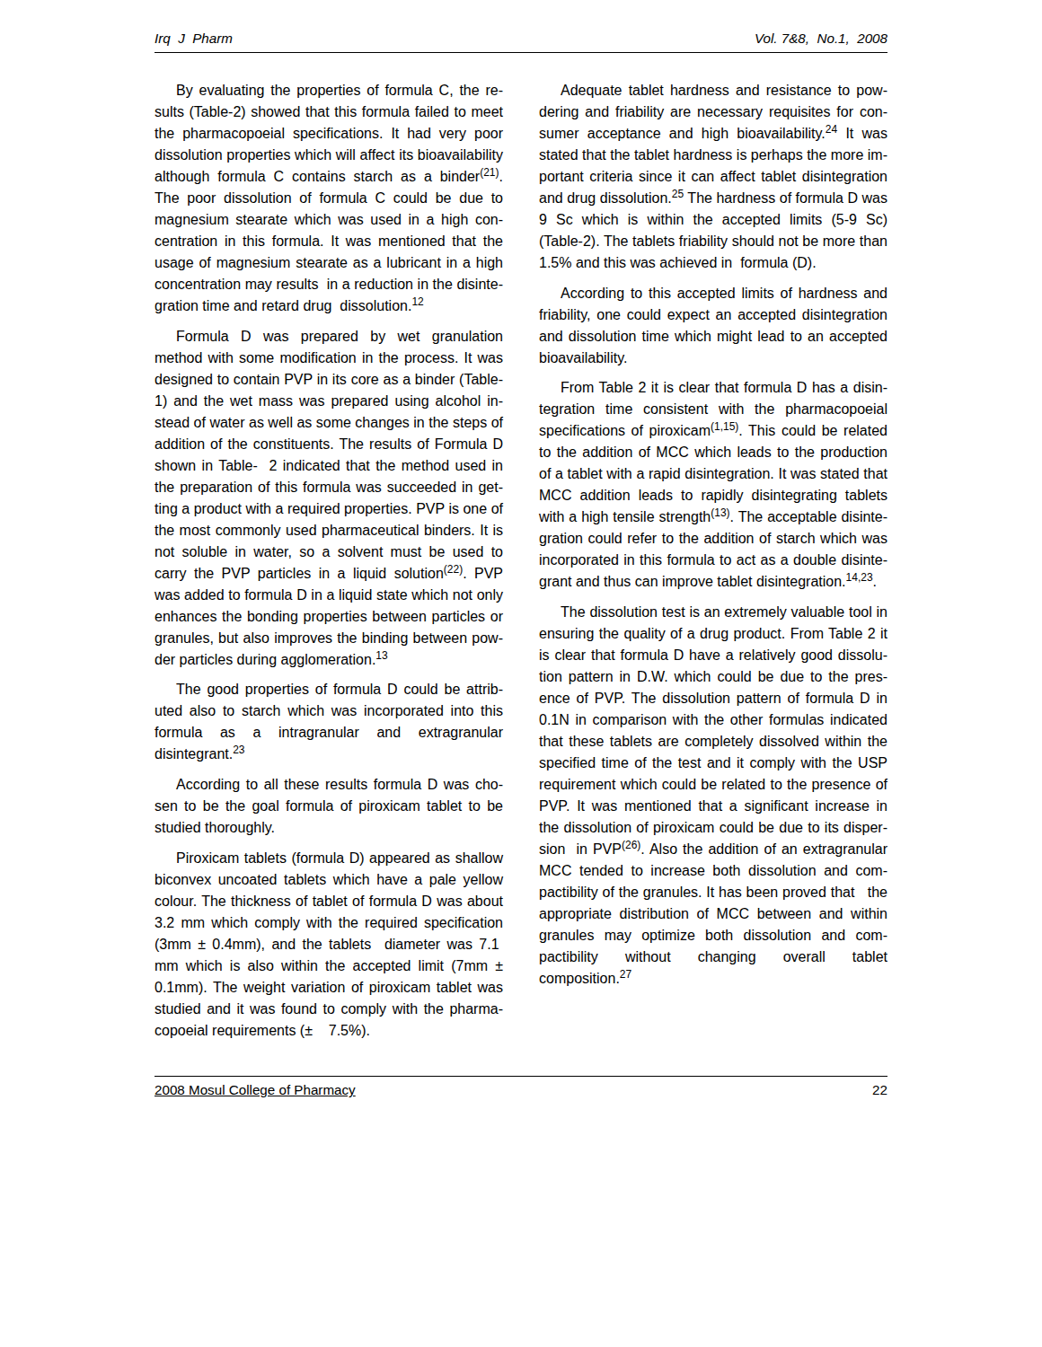Irq J Pharm Vol. 7&8, No.1, 2008
By evaluating the properties of formula C, the results (Table-2) showed that this formula failed to meet the pharmacopoeial specifications. It had very poor dissolution properties which will affect its bioavailability although formula C contains starch as a binder(21). The poor dissolution of formula C could be due to magnesium stearate which was used in a high concentration in this formula. It was mentioned that the usage of magnesium stearate as a lubricant in a high concentration may results in a reduction in the disintegration time and retard drug dissolution.12
Formula D was prepared by wet granulation method with some modification in the process. It was designed to contain PVP in its core as a binder (Table-1) and the wet mass was prepared using alcohol instead of water as well as some changes in the steps of addition of the constituents. The results of Formula D shown in Table- 2 indicated that the method used in the preparation of this formula was succeeded in getting a product with a required properties. PVP is one of the most commonly used pharmaceutical binders. It is not soluble in water, so a solvent must be used to carry the PVP particles in a liquid solution(22). PVP was added to formula D in a liquid state which not only enhances the bonding properties between particles or granules, but also improves the binding between powder particles during agglomeration.13
The good properties of formula D could be attributed also to starch which was incorporated into this formula as a intragranular and extragranular disintegrant.23
According to all these results formula D was chosen to be the goal formula of piroxicam tablet to be studied thoroughly.
Piroxicam tablets (formula D) appeared as shallow biconvex uncoated tablets which have a pale yellow colour. The thickness of tablet of formula D was about 3.2 mm which comply with the required specification (3mm ± 0.4mm), and the tablets diameter was 7.1 mm which is also within the accepted limit (7mm ± 0.1mm). The weight variation of piroxicam tablet was studied and it was found to comply with the pharmacopoeial requirements (± 7.5%).
Adequate tablet hardness and resistance to powdering and friability are necessary requisites for consumer acceptance and high bioavailability.24 It was stated that the tablet hardness is perhaps the more important criteria since it can affect tablet disintegration and drug dissolution.25 The hardness of formula D was 9 Sc which is within the accepted limits (5-9 Sc) (Table-2). The tablets friability should not be more than 1.5% and this was achieved in formula (D).
According to this accepted limits of hardness and friability, one could expect an accepted disintegration and dissolution time which might lead to an accepted bioavailability.
From Table 2 it is clear that formula D has a disintegration time consistent with the pharmacopoeial specifications of piroxicam(1,15). This could be related to the addition of MCC which leads to the production of a tablet with a rapid disintegration. It was stated that MCC addition leads to rapidly disintegrating tablets with a high tensile strength(13). The acceptable disintegration could refer to the addition of starch which was incorporated in this formula to act as a double disintegrant and thus can improve tablet disintegration.14,23.
The dissolution test is an extremely valuable tool in ensuring the quality of a drug product. From Table 2 it is clear that formula D have a relatively good dissolution pattern in D.W. which could be due to the presence of PVP. The dissolution pattern of formula D in 0.1N in comparison with the other formulas indicated that these tablets are completely dissolved within the specified time of the test and it comply with the USP requirement which could be related to the presence of PVP. It was mentioned that a significant increase in the dissolution of piroxicam could be due to its dispersion in PVP(26). Also the addition of an extragranular MCC tended to increase both dissolution and compactibility of the granules. It has been proved that the appropriate distribution of MCC between and within granules may optimize both dissolution and compactibility without changing overall tablet composition.27
2008 Mosul College of Pharmacy 22